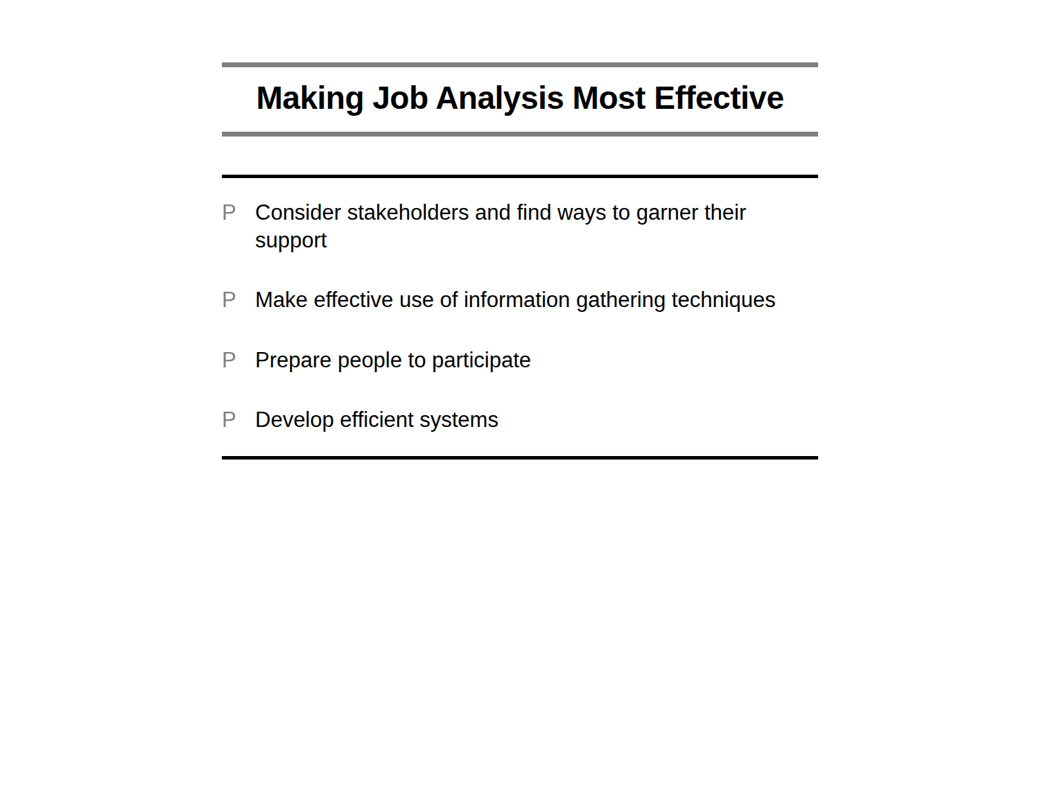Making Job Analysis Most Effective
PConsider stakeholders and find ways to garner their support
PMake effective use of information gathering techniques
PPrepare people to participate
PDevelop efficient systems